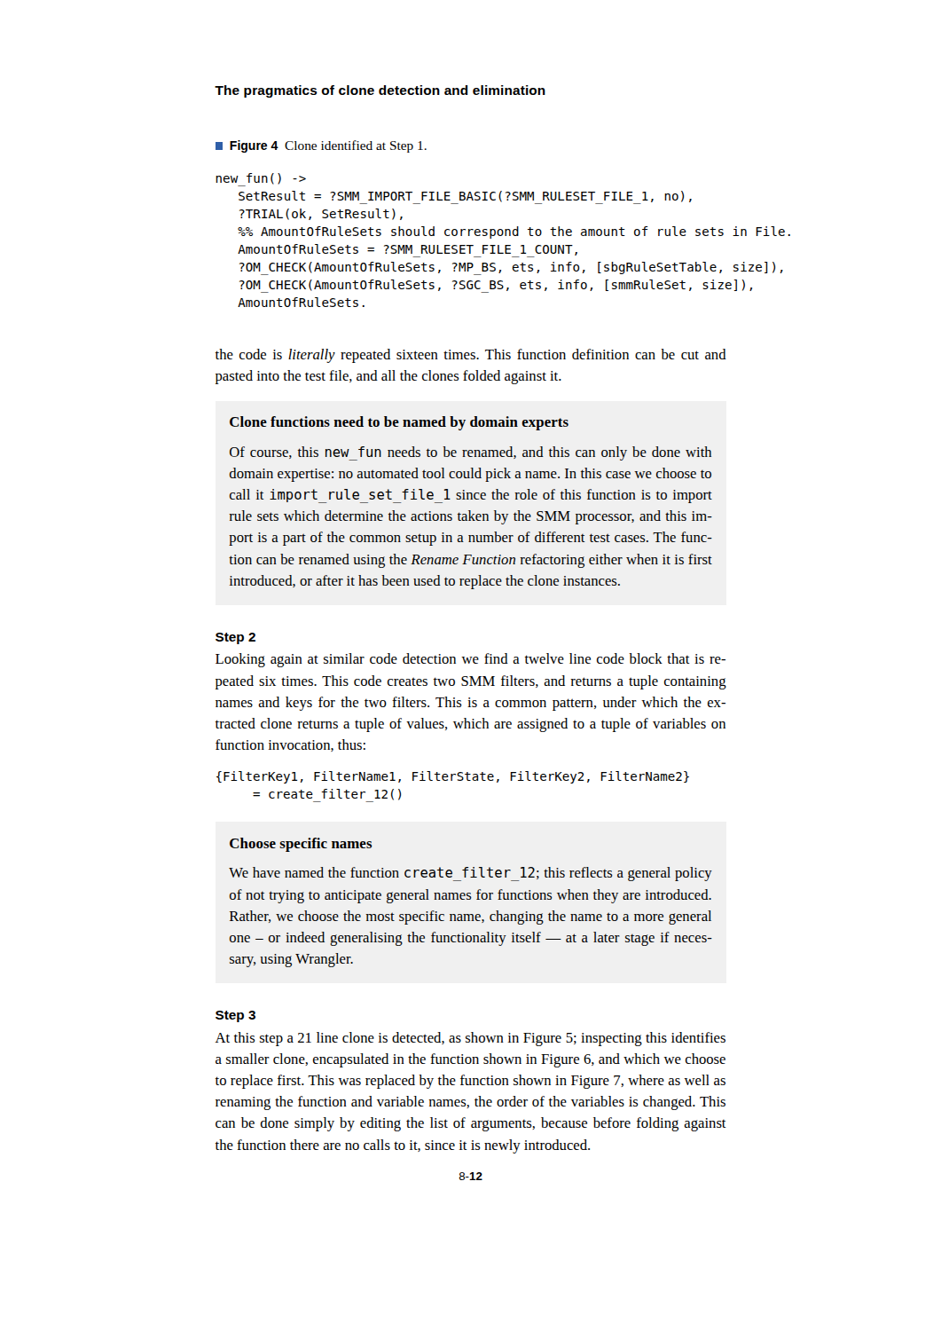The pragmatics of clone detection and elimination
Figure 4 Clone identified at Step 1.
new_fun() ->
   SetResult = ?SMM_IMPORT_FILE_BASIC(?SMM_RULESET_FILE_1, no),
   ?TRIAL(ok, SetResult),
   %% AmountOfRuleSets should correspond to the amount of rule sets in File.
   AmountOfRuleSets = ?SMM_RULESET_FILE_1_COUNT,
   ?OM_CHECK(AmountOfRuleSets, ?MP_BS, ets, info, [sbgRuleSetTable, size]),
   ?OM_CHECK(AmountOfRuleSets, ?SGC_BS, ets, info, [smmRuleSet, size]),
   AmountOfRuleSets.
the code is literally repeated sixteen times. This function definition can be cut and pasted into the test file, and all the clones folded against it.
Clone functions need to be named by domain experts
Of course, this new_fun needs to be renamed, and this can only be done with domain expertise: no automated tool could pick a name. In this case we choose to call it import_rule_set_file_1 since the role of this function is to import rule sets which determine the actions taken by the SMM processor, and this import is a part of the common setup in a number of different test cases. The function can be renamed using the Rename Function refactoring either when it is first introduced, or after it has been used to replace the clone instances.
Step 2
Looking again at similar code detection we find a twelve line code block that is repeated six times. This code creates two SMM filters, and returns a tuple containing names and keys for the two filters. This is a common pattern, under which the extracted clone returns a tuple of values, which are assigned to a tuple of variables on function invocation, thus:
{FilterKey1, FilterName1, FilterState, FilterKey2, FilterName2} = create_filter_12()
Choose specific names
We have named the function create_filter_12; this reflects a general policy of not trying to anticipate general names for functions when they are introduced. Rather, we choose the most specific name, changing the name to a more general one – or indeed generalising the functionality itself — at a later stage if necessary, using Wrangler.
Step 3
At this step a 21 line clone is detected, as shown in Figure 5; inspecting this identifies a smaller clone, encapsulated in the function shown in Figure 6, and which we choose to replace first. This was replaced by the function shown in Figure 7, where as well as renaming the function and variable names, the order of the variables is changed. This can be done simply by editing the list of arguments, because before folding against the function there are no calls to it, since it is newly introduced.
8-12